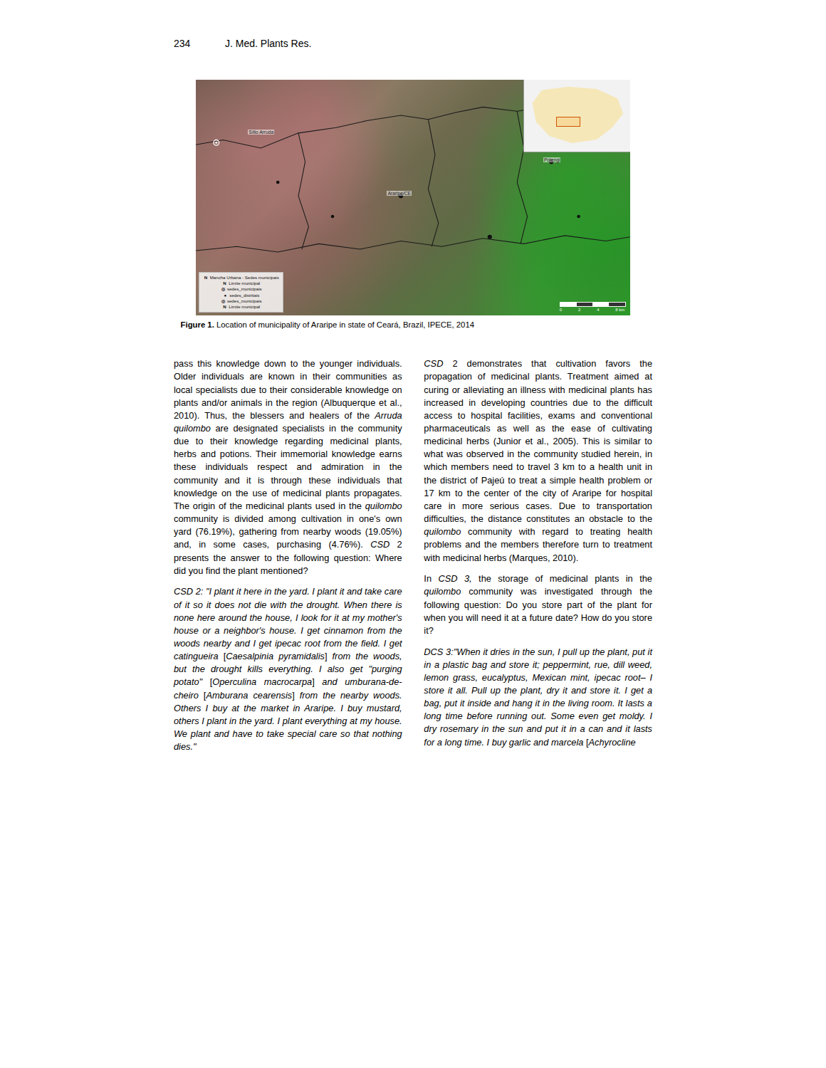234 J. Med. Plants Res.
Sítio Arruda
Araripe/CE
Potengi
N Mancha Urbana - Sedes municipais
N Limite municipal
◎ sedes_municipais
● sedes_distritais
◎ sedes_municipais
N Limite municipal
0248 km
Figure 1. Location of municipality of Araripe in state of Ceará, Brazil, IPECE, 2014
pass this knowledge down to the younger individuals. Older individuals are known in their communities as local specialists due to their considerable knowledge on plants and/or animals in the region (Albuquerque et al., 2010). Thus, the blessers and healers of the Arruda quilombo are designated specialists in the community due to their knowledge regarding medicinal plants, herbs and potions. Their immemorial knowledge earns these individuals respect and admiration in the community and it is through these individuals that knowledge on the use of medicinal plants propagates. The origin of the medicinal plants used in the quilombo community is divided among cultivation in one's own yard (76.19%), gathering from nearby woods (19.05%) and, in some cases, purchasing (4.76%). CSD 2 presents the answer to the following question: Where did you find the plant mentioned?
CSD 2: "I plant it here in the yard. I plant it and take care of it so it does not die with the drought. When there is none here around the house, I look for it at my mother's house or a neighbor's house. I get cinnamon from the woods nearby and I get ipecac root from the field. I get catingueira [Caesalpinia pyramidalis] from the woods, but the drought kills everything. I also get "purging potato" [Operculina macrocarpa] and umburana-de-cheiro [Amburana cearensis] from the nearby woods. Others I buy at the market in Araripe. I buy mustard, others I plant in the yard. I plant everything at my house. We plant and have to take special care so that nothing dies."
CSD 2 demonstrates that cultivation favors the propagation of medicinal plants. Treatment aimed at curing or alleviating an illness with medicinal plants has increased in developing countries due to the difficult access to hospital facilities, exams and conventional pharmaceuticals as well as the ease of cultivating medicinal herbs (Junior et al., 2005). This is similar to what was observed in the community studied herein, in which members need to travel 3 km to a health unit in the district of Pajeú to treat a simple health problem or 17 km to the center of the city of Araripe for hospital care in more serious cases. Due to transportation difficulties, the distance constitutes an obstacle to the quilombo community with regard to treating health problems and the members therefore turn to treatment with medicinal herbs (Marques, 2010).
In CSD 3, the storage of medicinal plants in the quilombo community was investigated through the following question: Do you store part of the plant for when you will need it at a future date? How do you store it?
DCS 3:"When it dries in the sun, I pull up the plant, put it in a plastic bag and store it; peppermint, rue, dill weed, lemon grass, eucalyptus, Mexican mint, ipecac root– I store it all. Pull up the plant, dry it and store it. I get a bag, put it inside and hang it in the living room. It lasts a long time before running out. Some even get moldy. I dry rosemary in the sun and put it in a can and it lasts for a long time. I buy garlic and marcela [Achyrocline